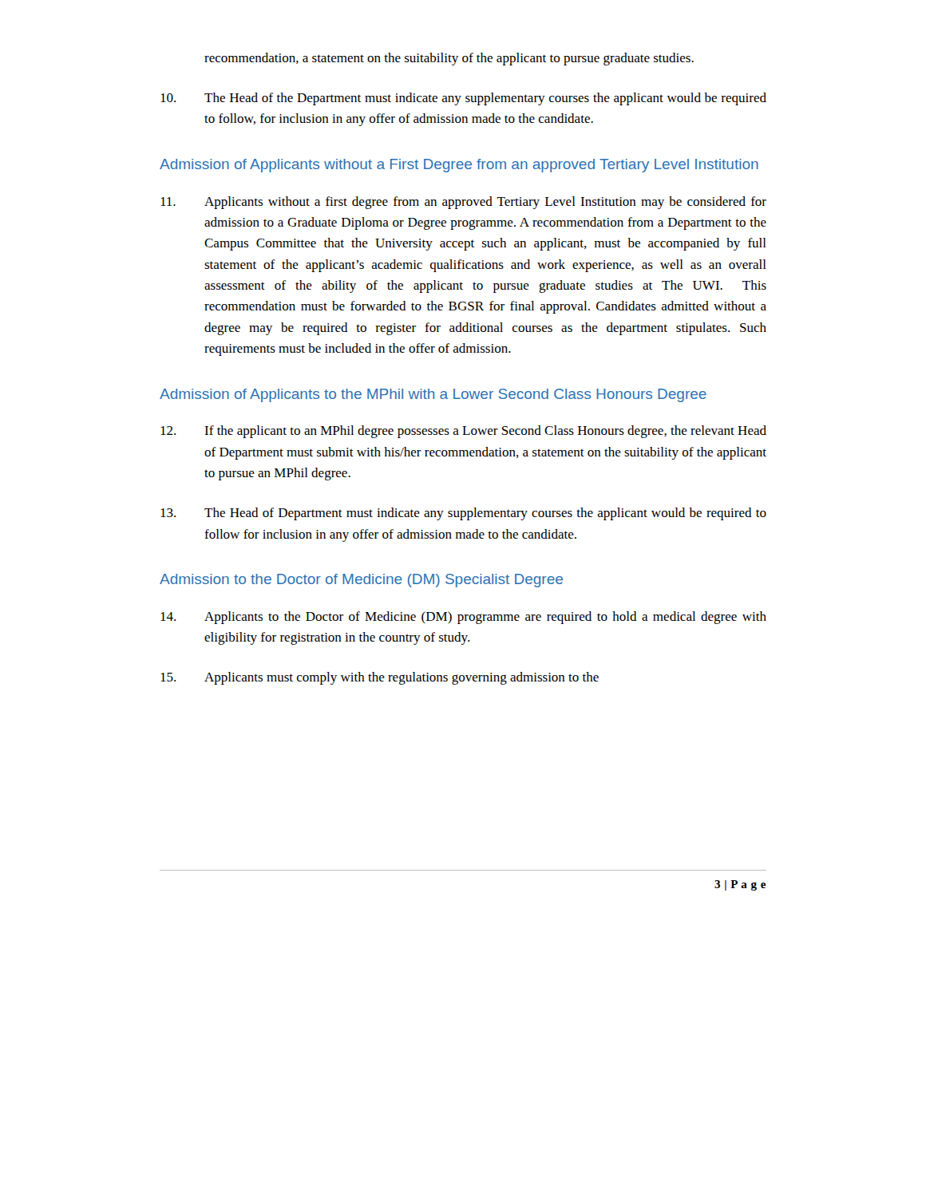recommendation, a statement on the suitability of the applicant to pursue graduate studies.
10. The Head of the Department must indicate any supplementary courses the applicant would be required to follow, for inclusion in any offer of admission made to the candidate.
Admission of Applicants without a First Degree from an approved Tertiary Level Institution
11. Applicants without a first degree from an approved Tertiary Level Institution may be considered for admission to a Graduate Diploma or Degree programme. A recommendation from a Department to the Campus Committee that the University accept such an applicant, must be accompanied by full statement of the applicant’s academic qualifications and work experience, as well as an overall assessment of the ability of the applicant to pursue graduate studies at The UWI. This recommendation must be forwarded to the BGSR for final approval. Candidates admitted without a degree may be required to register for additional courses as the department stipulates. Such requirements must be included in the offer of admission.
Admission of Applicants to the MPhil with a Lower Second Class Honours Degree
12. If the applicant to an MPhil degree possesses a Lower Second Class Honours degree, the relevant Head of Department must submit with his/her recommendation, a statement on the suitability of the applicant to pursue an MPhil degree.
13. The Head of Department must indicate any supplementary courses the applicant would be required to follow for inclusion in any offer of admission made to the candidate.
Admission to the Doctor of Medicine (DM) Specialist Degree
14. Applicants to the Doctor of Medicine (DM) programme are required to hold a medical degree with eligibility for registration in the country of study.
15. Applicants must comply with the regulations governing admission to the
3 | P a g e